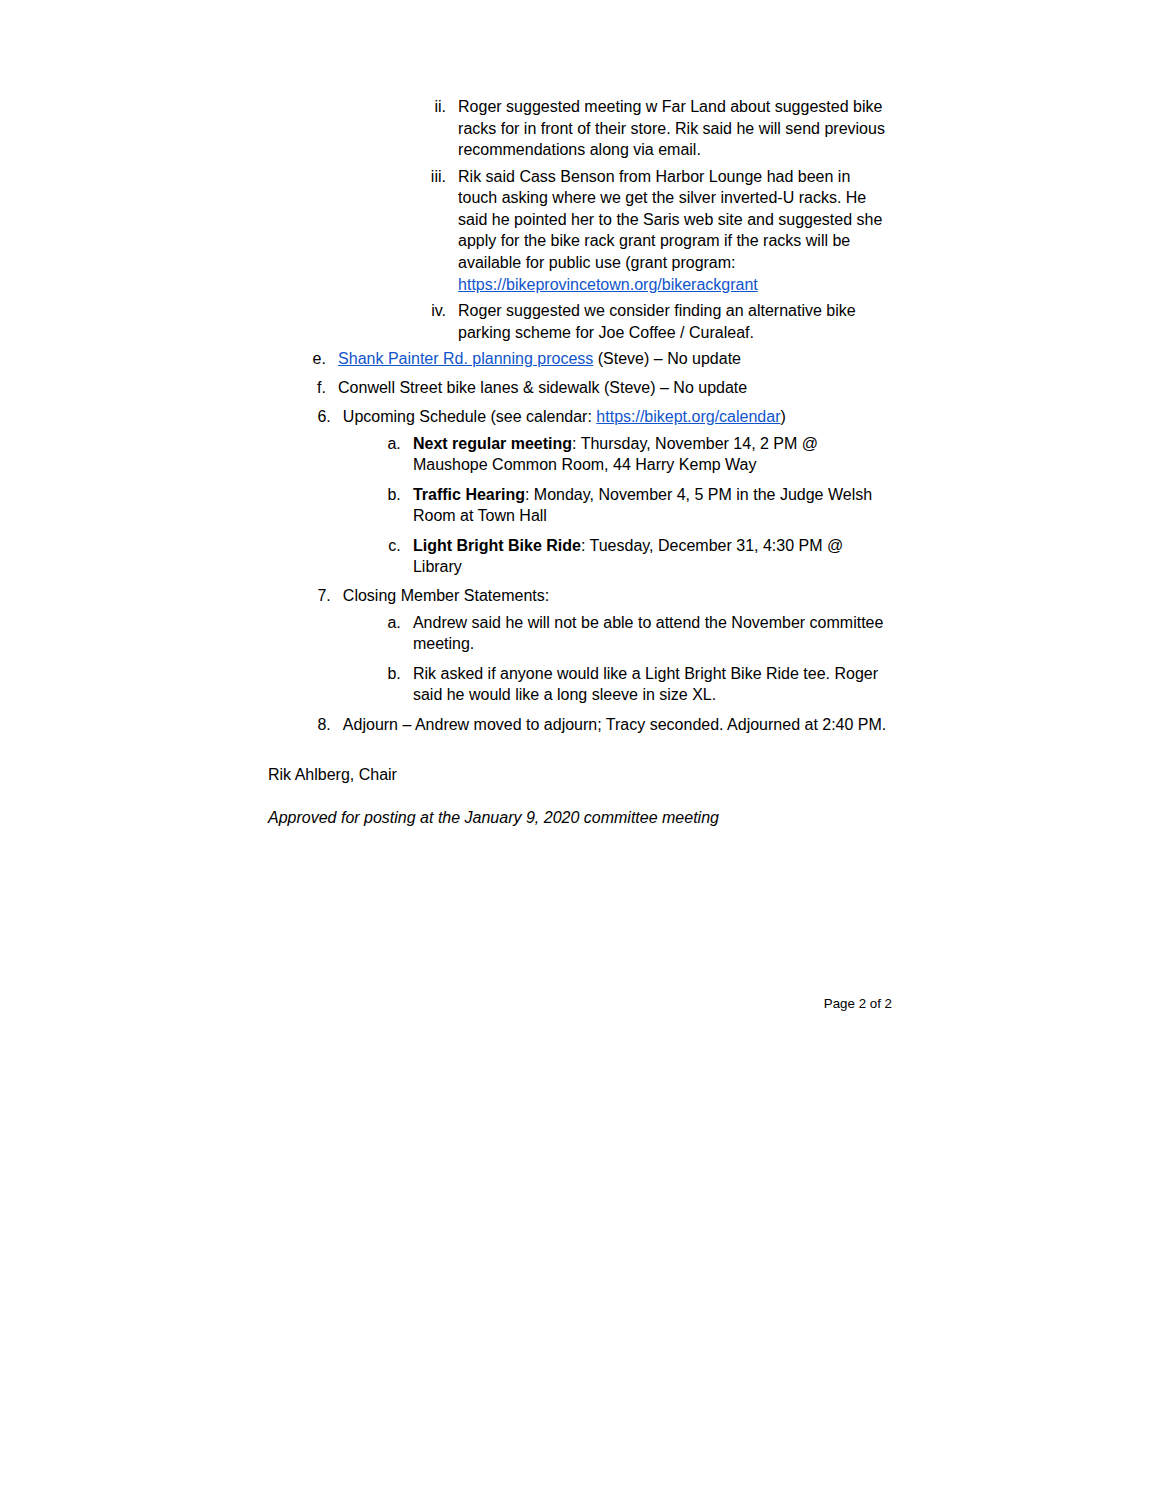Roger suggested meeting w Far Land about suggested bike racks for in front of their store. Rik said he will send previous recommendations along via email.
Rik said Cass Benson from Harbor Lounge had been in touch asking where we get the silver inverted-U racks. He said he pointed her to the Saris web site and suggested she apply for the bike rack grant program if the racks will be available for public use (grant program: https://bikeprovincetown.org/bikerackgrant
Roger suggested we consider finding an alternative bike parking scheme for Joe Coffee / Curaleaf.
Shank Painter Rd. planning process (Steve) – No update
Conwell Street bike lanes & sidewalk (Steve) – No update
Upcoming Schedule (see calendar: https://bikept.org/calendar)
Next regular meeting: Thursday, November 14, 2 PM @ Maushope Common Room, 44 Harry Kemp Way
Traffic Hearing: Monday, November 4, 5 PM in the Judge Welsh Room at Town Hall
Light Bright Bike Ride: Tuesday, December 31, 4:30 PM @ Library
Closing Member Statements:
Andrew said he will not be able to attend the November committee meeting.
Rik asked if anyone would like a Light Bright Bike Ride tee. Roger said he would like a long sleeve in size XL.
Adjourn – Andrew moved to adjourn; Tracy seconded. Adjourned at 2:40 PM.
Rik Ahlberg, Chair
Approved for posting at the January 9, 2020 committee meeting
Page 2 of 2